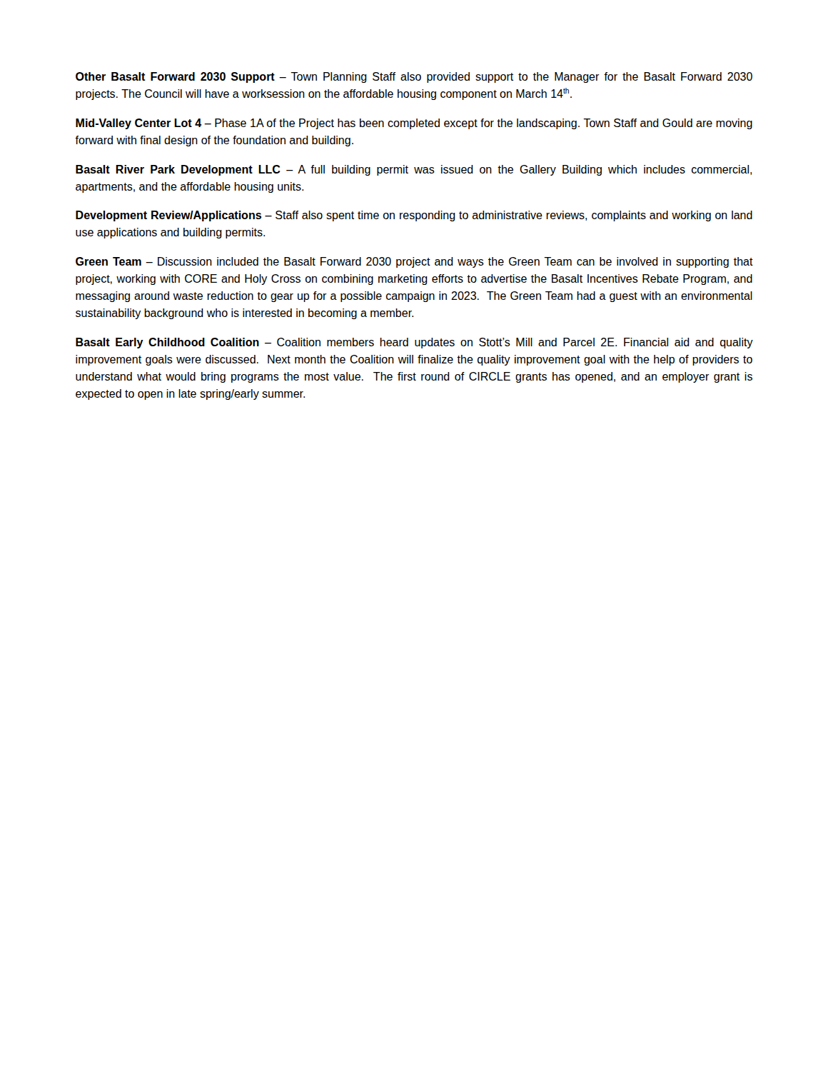Other Basalt Forward 2030 Support – Town Planning Staff also provided support to the Manager for the Basalt Forward 2030 projects. The Council will have a worksession on the affordable housing component on March 14th.
Mid-Valley Center Lot 4 – Phase 1A of the Project has been completed except for the landscaping. Town Staff and Gould are moving forward with final design of the foundation and building.
Basalt River Park Development LLC – A full building permit was issued on the Gallery Building which includes commercial, apartments, and the affordable housing units.
Development Review/Applications – Staff also spent time on responding to administrative reviews, complaints and working on land use applications and building permits.
Green Team – Discussion included the Basalt Forward 2030 project and ways the Green Team can be involved in supporting that project, working with CORE and Holy Cross on combining marketing efforts to advertise the Basalt Incentives Rebate Program, and messaging around waste reduction to gear up for a possible campaign in 2023. The Green Team had a guest with an environmental sustainability background who is interested in becoming a member.
Basalt Early Childhood Coalition – Coalition members heard updates on Stott’s Mill and Parcel 2E. Financial aid and quality improvement goals were discussed. Next month the Coalition will finalize the quality improvement goal with the help of providers to understand what would bring programs the most value. The first round of CIRCLE grants has opened, and an employer grant is expected to open in late spring/early summer.